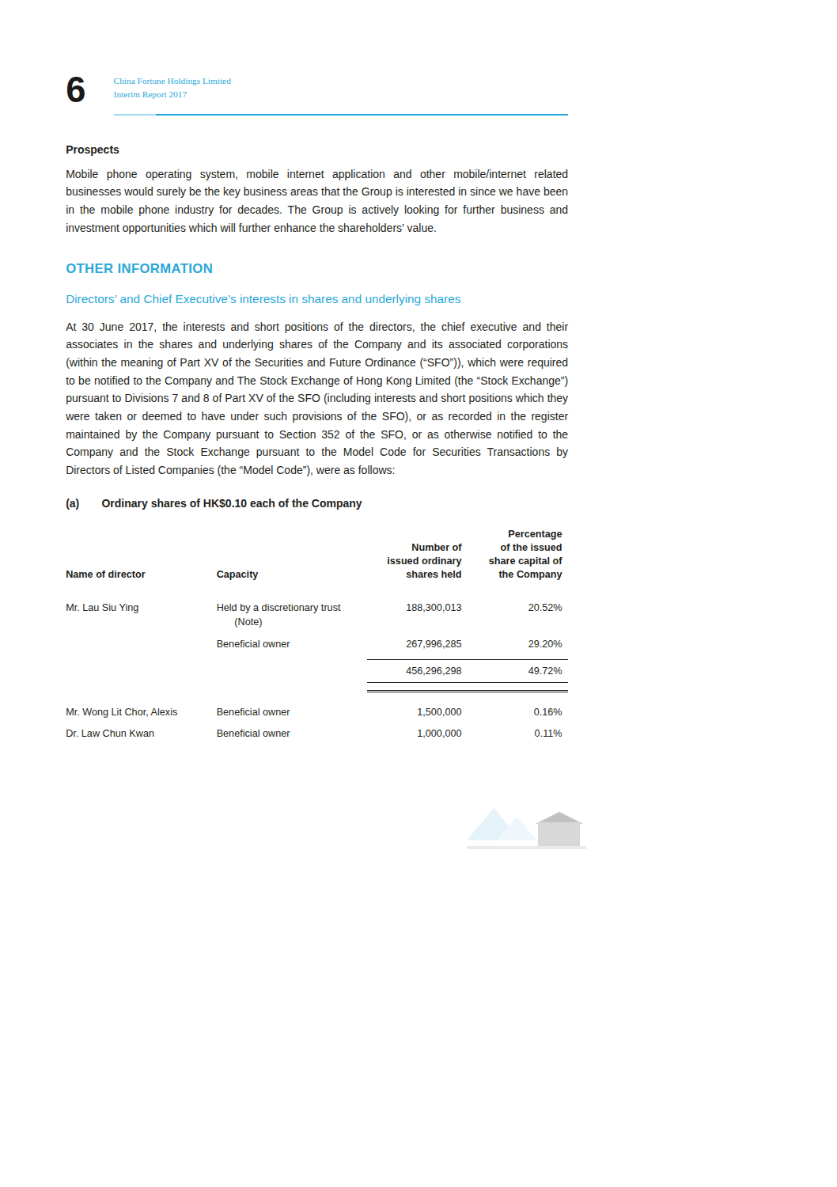6
China Fortune Holdings Limited
Interim Report 2017
Prospects
Mobile phone operating system, mobile internet application and other mobile/internet related businesses would surely be the key business areas that the Group is interested in since we have been in the mobile phone industry for decades. The Group is actively looking for further business and investment opportunities which will further enhance the shareholders’ value.
OTHER INFORMATION
Directors’ and Chief Executive’s interests in shares and underlying shares
At 30 June 2017, the interests and short positions of the directors, the chief executive and their associates in the shares and underlying shares of the Company and its associated corporations (within the meaning of Part XV of the Securities and Future Ordinance (“SFO”)), which were required to be notified to the Company and The Stock Exchange of Hong Kong Limited (the “Stock Exchange”) pursuant to Divisions 7 and 8 of Part XV of the SFO (including interests and short positions which they were taken or deemed to have under such provisions of the SFO), or as recorded in the register maintained by the Company pursuant to Section 352 of the SFO, or as otherwise notified to the Company and the Stock Exchange pursuant to the Model Code for Securities Transactions by Directors of Listed Companies (the “Model Code”), were as follows:
(a)
Ordinary shares of HK$0.10 each of the Company
| Name of director | Capacity | Number of issued ordinary shares held | Percentage of the issued share capital of the Company |
| --- | --- | --- | --- |
| Mr. Lau Siu Ying | Held by a discretionary trust (Note) | 188,300,013 | 20.52% |
| | Beneficial owner | 267,996,285 | 29.20% |
| | | 456,296,298 | 49.72% |
| Mr. Wong Lit Chor, Alexis | Beneficial owner | 1,500,000 | 0.16% |
| Dr. Law Chun Kwan | Beneficial owner | 1,000,000 | 0.11% |